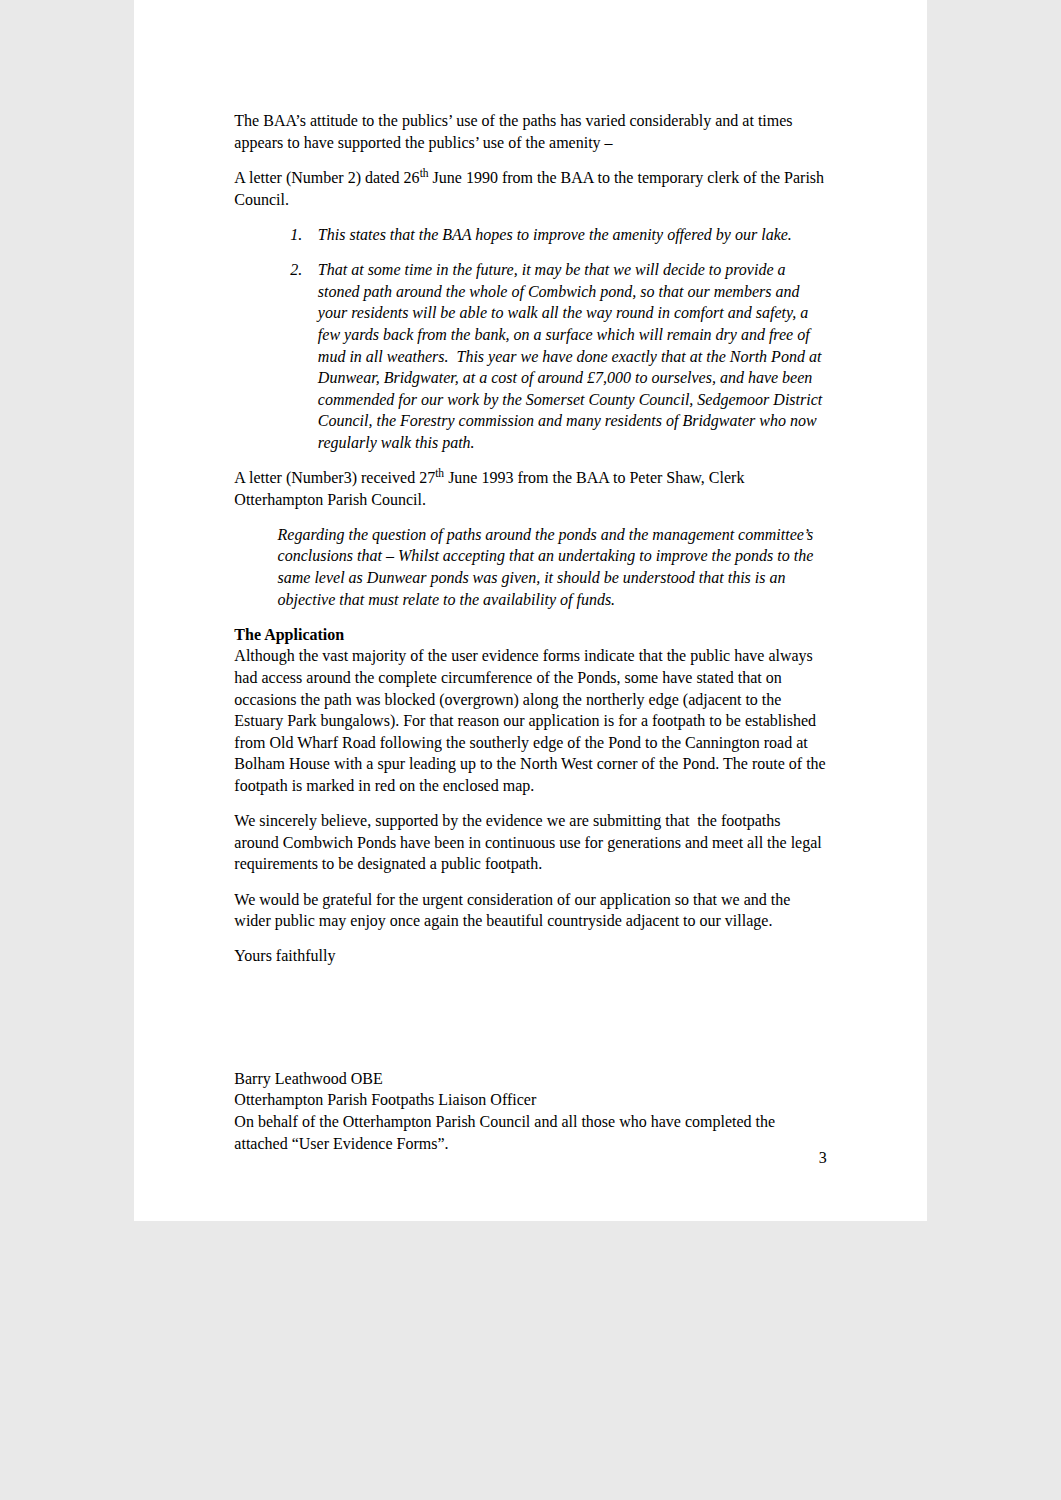The BAA’s attitude to the publics’ use of the paths has varied considerably and at times appears to have supported the publics’ use of the amenity –
A letter (Number 2) dated 26th June 1990 from the BAA to the temporary clerk of the Parish Council.
This states that the BAA hopes to improve the amenity offered by our lake.
That at some time in the future, it may be that we will decide to provide a stoned path around the whole of Combwich pond, so that our members and your residents will be able to walk all the way round in comfort and safety, a few yards back from the bank, on a surface which will remain dry and free of mud in all weathers. This year we have done exactly that at the North Pond at Dunwear, Bridgwater, at a cost of around £7,000 to ourselves, and have been commended for our work by the Somerset County Council, Sedgemoor District Council, the Forestry commission and many residents of Bridgwater who now regularly walk this path.
A letter (Number3) received 27th June 1993 from the BAA to Peter Shaw, Clerk Otterhampton Parish Council.
Regarding the question of paths around the ponds and the management committee’s conclusions that – Whilst accepting that an undertaking to improve the ponds to the same level as Dunwear ponds was given, it should be understood that this is an objective that must relate to the availability of funds.
The Application
Although the vast majority of the user evidence forms indicate that the public have always had access around the complete circumference of the Ponds, some have stated that on occasions the path was blocked (overgrown) along the northerly edge (adjacent to the Estuary Park bungalows). For that reason our application is for a footpath to be established from Old Wharf Road following the southerly edge of the Pond to the Cannington road at Bolham House with a spur leading up to the North West corner of the Pond. The route of the footpath is marked in red on the enclosed map.
We sincerely believe, supported by the evidence we are submitting that the footpaths around Combwich Ponds have been in continuous use for generations and meet all the legal requirements to be designated a public footpath.
We would be grateful for the urgent consideration of our application so that we and the wider public may enjoy once again the beautiful countryside adjacent to our village.
Yours faithfully
Barry Leathwood OBE
Otterhampton Parish Footpaths Liaison Officer
On behalf of the Otterhampton Parish Council and all those who have completed the attached “User Evidence Forms”.
3